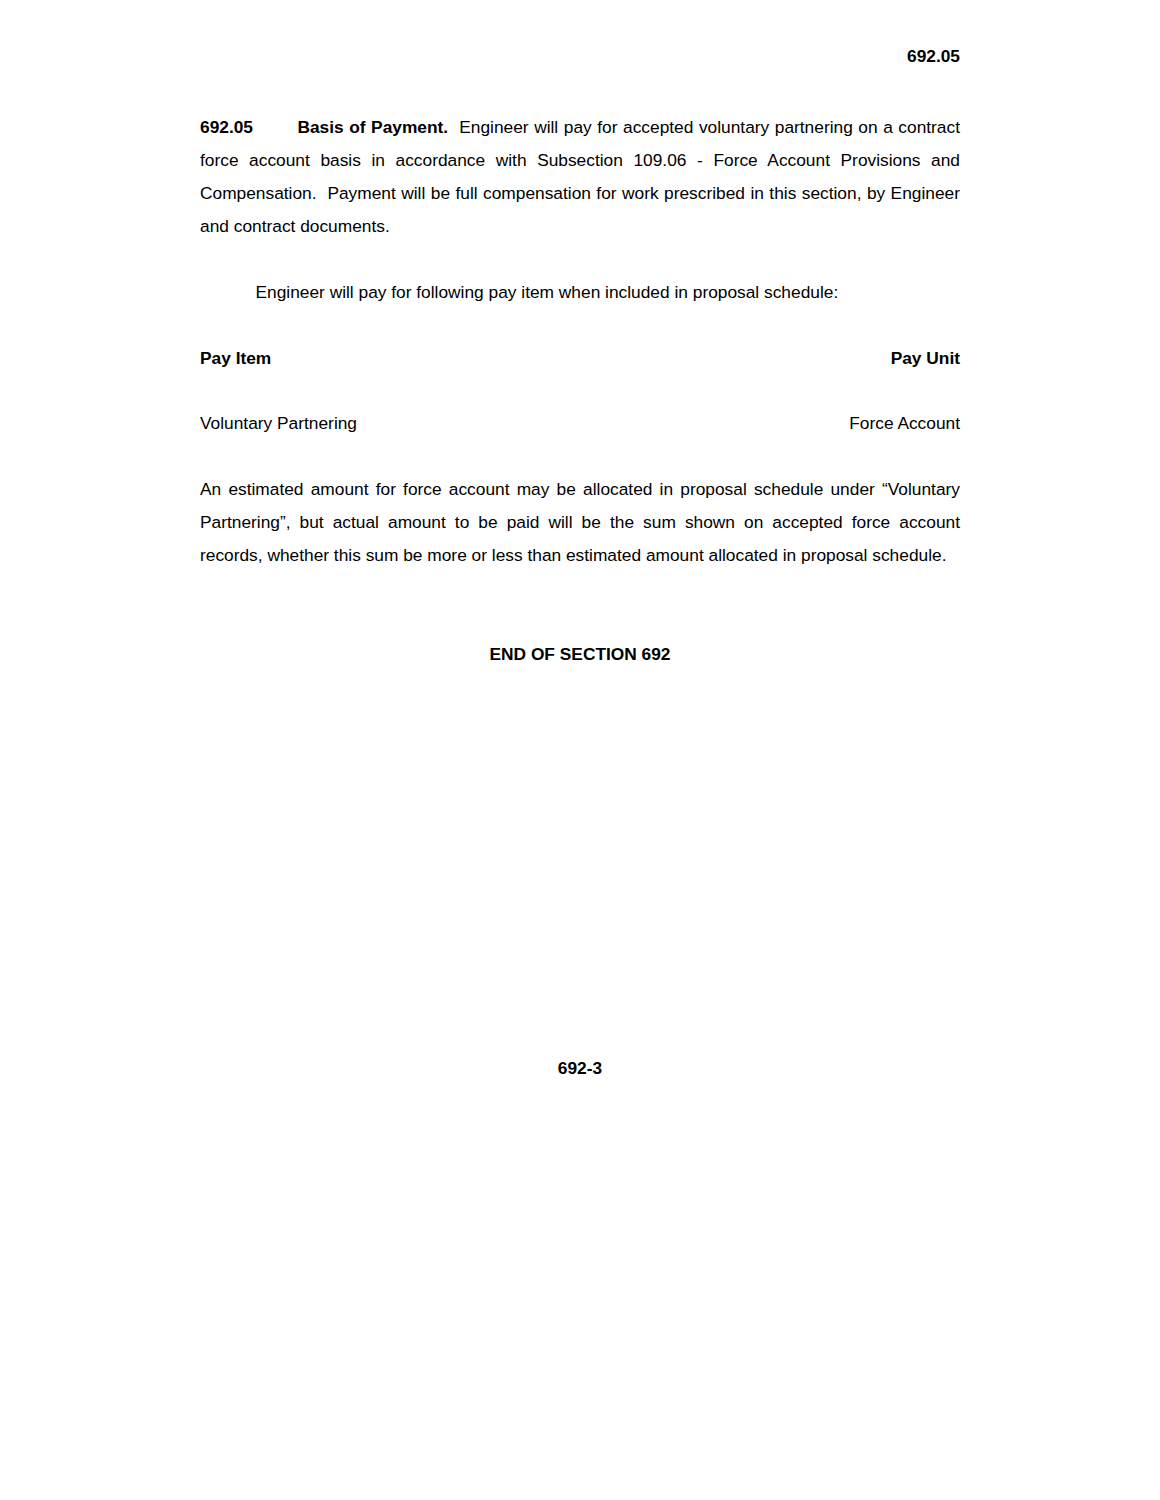692.05
692.05 Basis of Payment. Engineer will pay for accepted voluntary partnering on a contract force account basis in accordance with Subsection 109.06 - Force Account Provisions and Compensation. Payment will be full compensation for work prescribed in this section, by Engineer and contract documents.
Engineer will pay for following pay item when included in proposal schedule:
Pay Item Pay Unit
Voluntary Partnering Force Account
An estimated amount for force account may be allocated in proposal schedule under “Voluntary Partnering”, but actual amount to be paid will be the sum shown on accepted force account records, whether this sum be more or less than estimated amount allocated in proposal schedule.
END OF SECTION 692
692-3